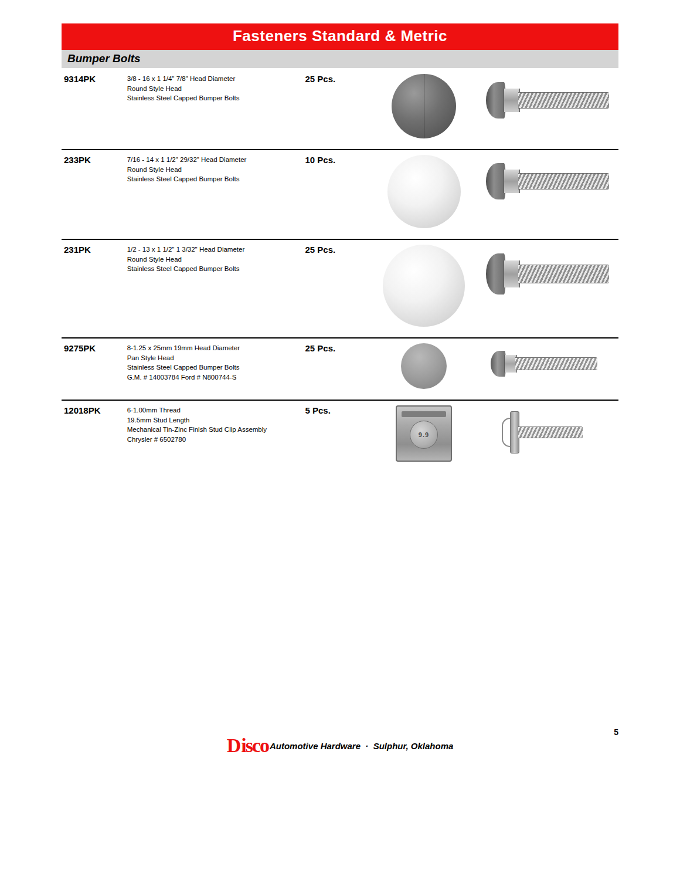Fasteners Standard & Metric
Bumper Bolts
| 9314PK | 3/8 - 16 x 1 1/4" 7/8" Head Diameter Round Style Head Stainless Steel Capped Bumper Bolts | 25 Pcs. | | |
| 233PK | 7/16 - 14 x 1 1/2" 29/32" Head Diameter Round Style Head Stainless Steel Capped Bumper Bolts | 10 Pcs. | | |
| 231PK | 1/2 - 13 x 1 1/2" 1 3/32" Head Diameter Round Style Head Stainless Steel Capped Bumper Bolts | 25 Pcs. | | |
| 9275PK | 8-1.25 x 25mm 19mm Head Diameter Pan Style Head Stainless Steel Capped Bumper Bolts G.M. # 14003784 Ford # N800744-S | 25 Pcs. | | |
| 12018PK | 6-1.00mm Thread 19.5mm Stud Length Mechanical Tin-Zinc Finish Stud Clip Assembly Chrysler # 6502780 | 5 Pcs. | 9.9 | |
5 Disco Automotive Hardware · Sulphur, Oklahoma